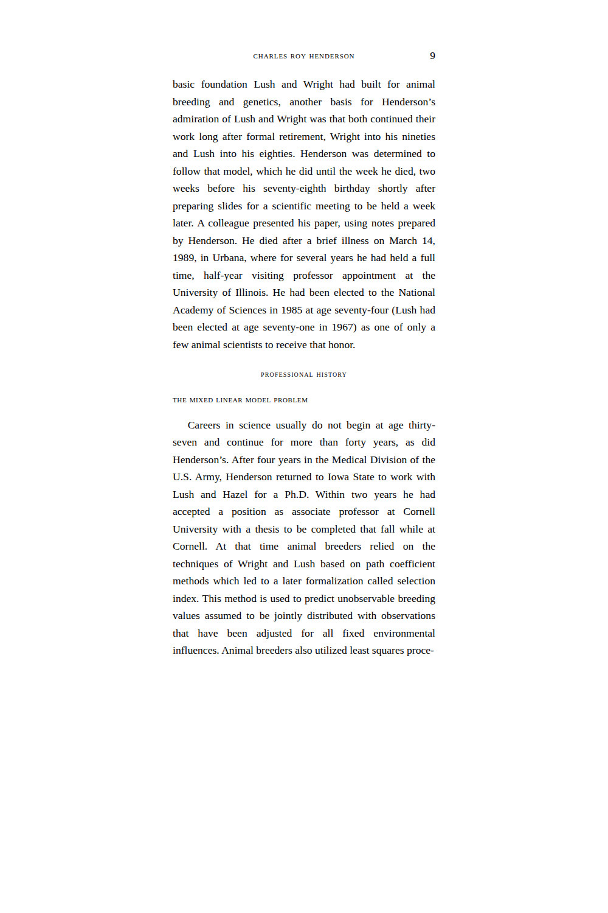Charles Roy Henderson 9
basic foundation Lush and Wright had built for animal breeding and genetics, another basis for Henderson’s admiration of Lush and Wright was that both continued their work long after formal retirement, Wright into his nineties and Lush into his eighties. Henderson was determined to follow that model, which he did until the week he died, two weeks before his seventy-eighth birthday shortly after preparing slides for a scientific meeting to be held a week later. A colleague presented his paper, using notes prepared by Henderson. He died after a brief illness on March 14, 1989, in Urbana, where for several years he had held a full time, half-year visiting professor appointment at the University of Illinois. He had been elected to the National Academy of Sciences in 1985 at age seventy-four (Lush had been elected at age seventy-one in 1967) as one of only a few animal scientists to receive that honor.
Professional History
The Mixed Linear Model Problem
Careers in science usually do not begin at age thirty-seven and continue for more than forty years, as did Henderson’s. After four years in the Medical Division of the U.S. Army, Henderson returned to Iowa State to work with Lush and Hazel for a Ph.D. Within two years he had accepted a position as associate professor at Cornell University with a thesis to be completed that fall while at Cornell. At that time animal breeders relied on the techniques of Wright and Lush based on path coefficient methods which led to a later formalization called selection index. This method is used to predict unobservable breeding values assumed to be jointly distributed with observations that have been adjusted for all fixed environmental influences. Animal breeders also utilized least squares proce-